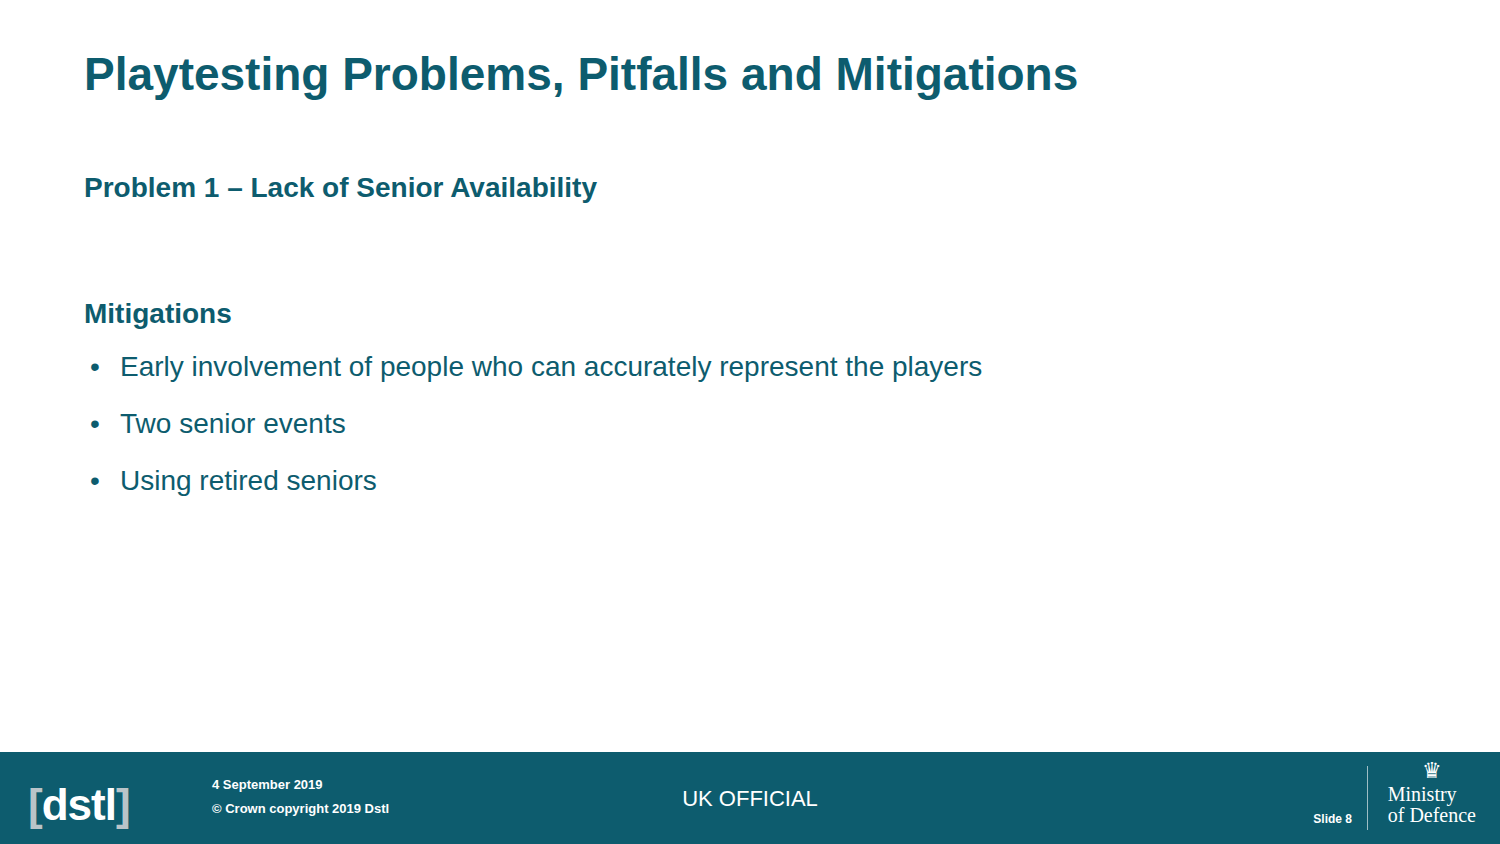Playtesting Problems, Pitfalls and Mitigations
Problem 1 – Lack of Senior Availability
Mitigations
Early involvement of people who can accurately represent the players
Two senior events
Using retired seniors
[dstl]
4 September 2019
© Crown copyright 2019 Dstl
UK OFFICIAL
Slide 8
♛ Ministry of Defence